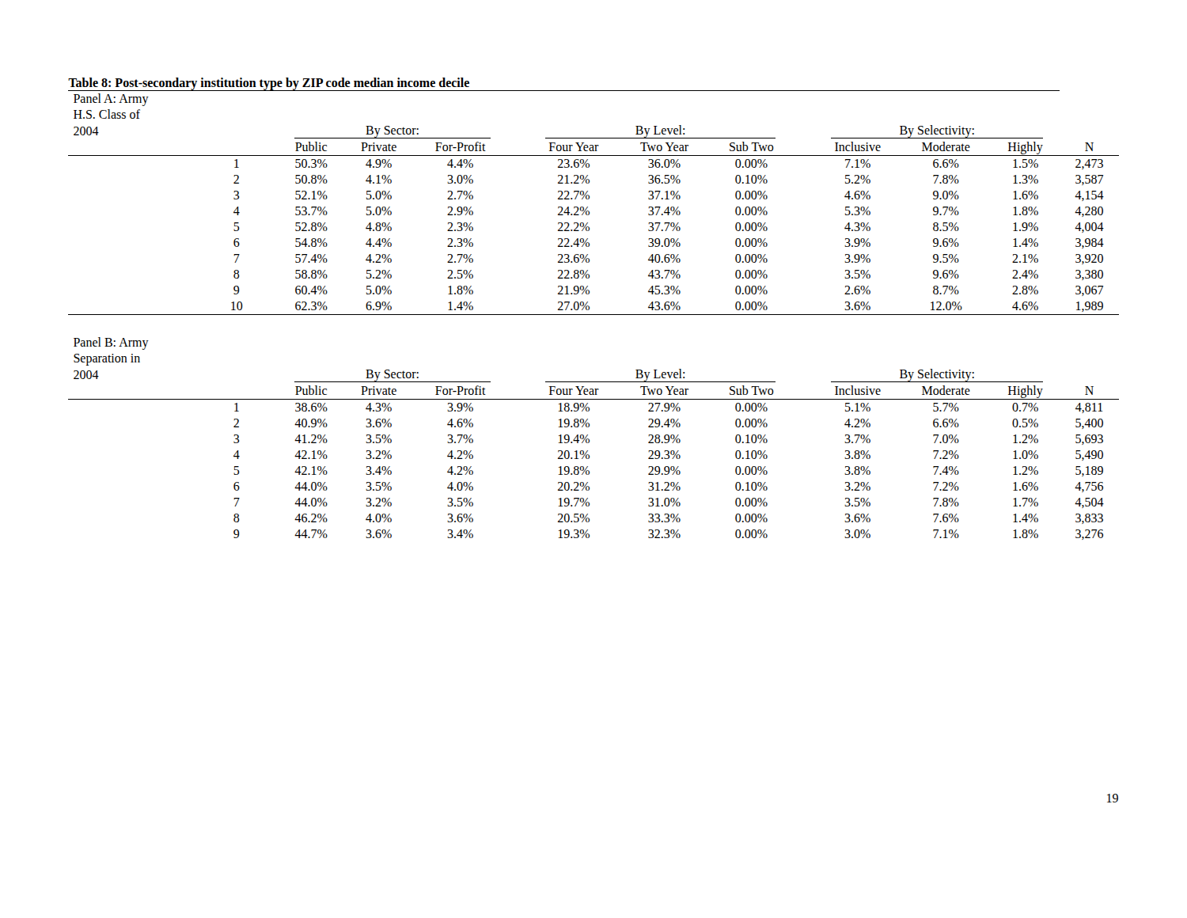Table 8: Post-secondary institution type by ZIP code median income decile
| Panel A: Army | | | | | | | | | | | | |
| H.S. Class of | | | | | | | | | | | | |
| 2004 | | By Sector: | | By Level: | | By Selectivity: | |
| | | Public | Private | For-Profit | | Four Year | Two Year | Sub Two | | Inclusive | Moderate | Highly | N |
| | 1 | 50.3% | 4.9% | 4.4% | | 23.6% | 36.0% | 0.00% | | 7.1% | 6.6% | 1.5% | 2,473 |
| | 2 | 50.8% | 4.1% | 3.0% | | 21.2% | 36.5% | 0.10% | | 5.2% | 7.8% | 1.3% | 3,587 |
| | 3 | 52.1% | 5.0% | 2.7% | | 22.7% | 37.1% | 0.00% | | 4.6% | 9.0% | 1.6% | 4,154 |
| | 4 | 53.7% | 5.0% | 2.9% | | 24.2% | 37.4% | 0.00% | | 5.3% | 9.7% | 1.8% | 4,280 |
| | 5 | 52.8% | 4.8% | 2.3% | | 22.2% | 37.7% | 0.00% | | 4.3% | 8.5% | 1.9% | 4,004 |
| | 6 | 54.8% | 4.4% | 2.3% | | 22.4% | 39.0% | 0.00% | | 3.9% | 9.6% | 1.4% | 3,984 |
| | 7 | 57.4% | 4.2% | 2.7% | | 23.6% | 40.6% | 0.00% | | 3.9% | 9.5% | 2.1% | 3,920 |
| | 8 | 58.8% | 5.2% | 2.5% | | 22.8% | 43.7% | 0.00% | | 3.5% | 9.6% | 2.4% | 3,380 |
| | 9 | 60.4% | 5.0% | 1.8% | | 21.9% | 45.3% | 0.00% | | 2.6% | 8.7% | 2.8% | 3,067 |
| | 10 | 62.3% | 6.9% | 1.4% | | 27.0% | 43.6% | 0.00% | | 3.6% | 12.0% | 4.6% | 1,989 |
| Panel B: Army | | | | | | | | | | | | |
| Separation in | | | | | | | | | | | | |
| 2004 | | By Sector: | | By Level: | | By Selectivity: | |
| | | Public | Private | For-Profit | | Four Year | Two Year | Sub Two | | Inclusive | Moderate | Highly | N |
| | 1 | 38.6% | 4.3% | 3.9% | | 18.9% | 27.9% | 0.00% | | 5.1% | 5.7% | 0.7% | 4,811 |
| | 2 | 40.9% | 3.6% | 4.6% | | 19.8% | 29.4% | 0.00% | | 4.2% | 6.6% | 0.5% | 5,400 |
| | 3 | 41.2% | 3.5% | 3.7% | | 19.4% | 28.9% | 0.10% | | 3.7% | 7.0% | 1.2% | 5,693 |
| | 4 | 42.1% | 3.2% | 4.2% | | 20.1% | 29.3% | 0.10% | | 3.8% | 7.2% | 1.0% | 5,490 |
| | 5 | 42.1% | 3.4% | 4.2% | | 19.8% | 29.9% | 0.00% | | 3.8% | 7.4% | 1.2% | 5,189 |
| | 6 | 44.0% | 3.5% | 4.0% | | 20.2% | 31.2% | 0.10% | | 3.2% | 7.2% | 1.6% | 4,756 |
| | 7 | 44.0% | 3.2% | 3.5% | | 19.7% | 31.0% | 0.00% | | 3.5% | 7.8% | 1.7% | 4,504 |
| | 8 | 46.2% | 4.0% | 3.6% | | 20.5% | 33.3% | 0.00% | | 3.6% | 7.6% | 1.4% | 3,833 |
| | 9 | 44.7% | 3.6% | 3.4% | | 19.3% | 32.3% | 0.00% | | 3.0% | 7.1% | 1.8% | 3,276 |
19